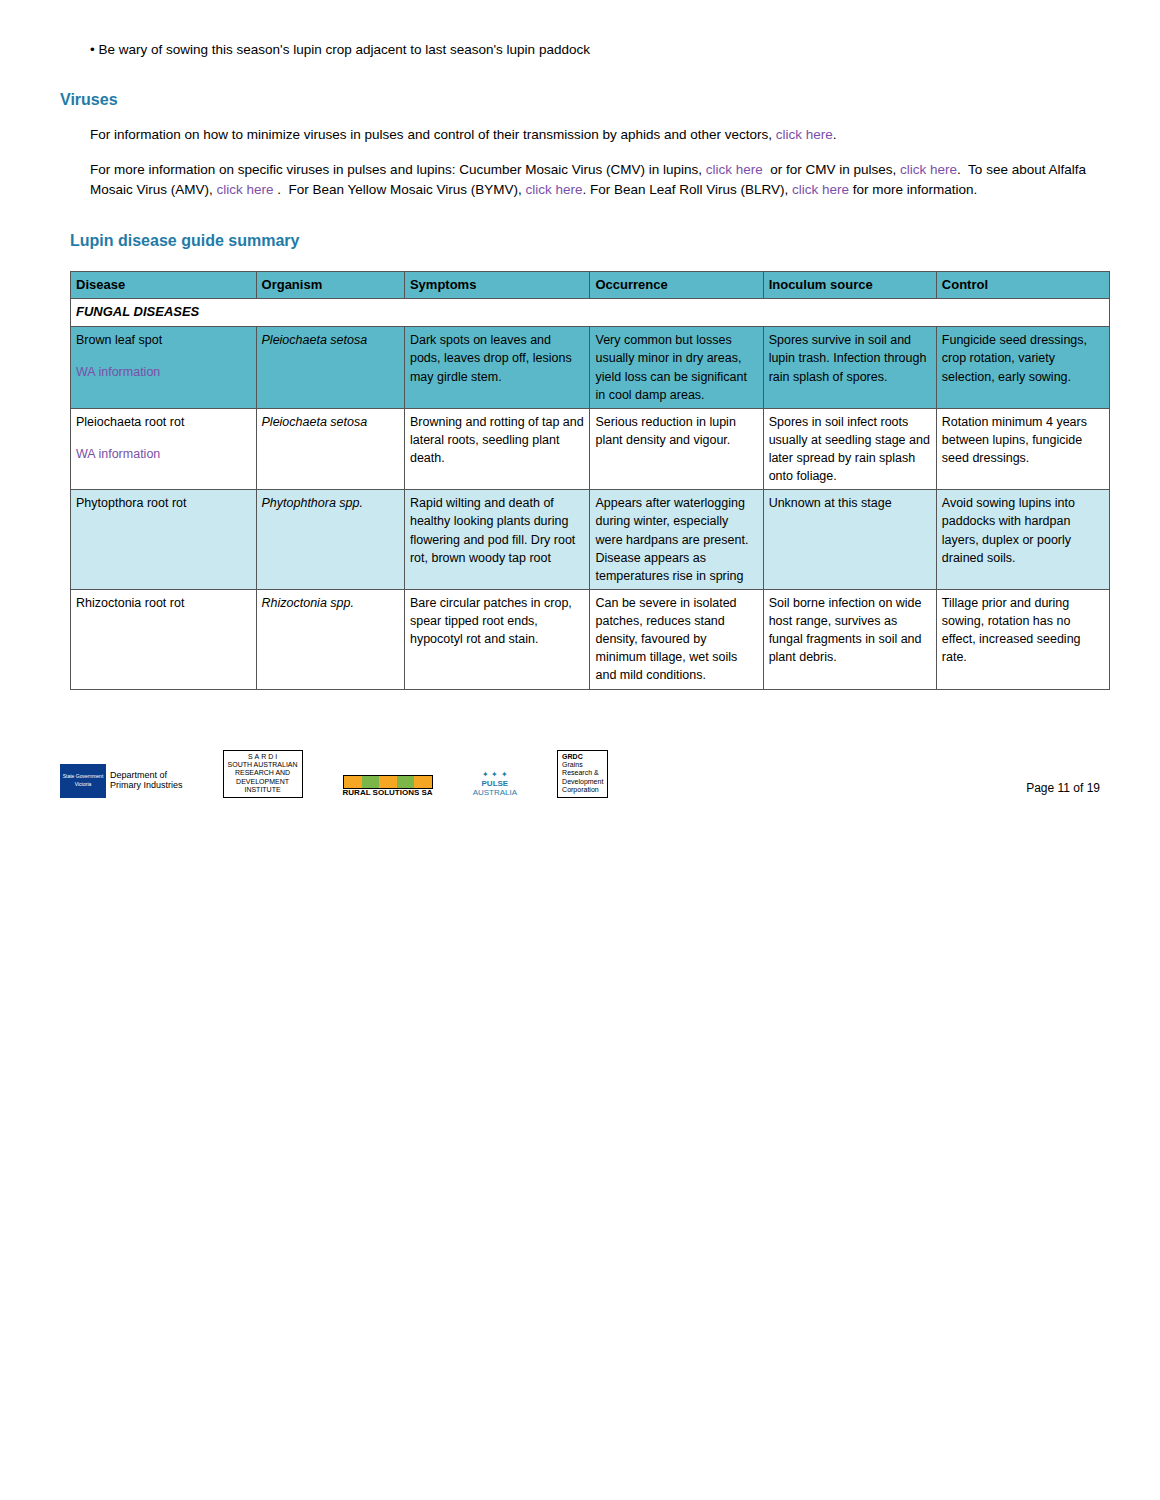• Be wary of sowing this season's lupin crop adjacent to last season's lupin paddock
Viruses
For information on how to minimize viruses in pulses and control of their transmission by aphids and other vectors, click here.
For more information on specific viruses in pulses and lupins: Cucumber Mosaic Virus (CMV) in lupins, click here or for CMV in pulses, click here. To see about Alfalfa Mosaic Virus (AMV), click here . For Bean Yellow Mosaic Virus (BYMV), click here. For Bean Leaf Roll Virus (BLRV), click here for more information.
Lupin disease guide summary
| Disease | Organism | Symptoms | Occurrence | Inoculum source | Control |
| --- | --- | --- | --- | --- | --- |
| FUNGAL DISEASES |
| Brown leaf spot WA information | Pleiochaeta setosa | Dark spots on leaves and pods, leaves drop off, lesions may girdle stem. | Very common but losses usually minor in dry areas, yield loss can be significant in cool damp areas. | Spores survive in soil and lupin trash. Infection through rain splash of spores. | Fungicide seed dressings, crop rotation, variety selection, early sowing. |
| Pleiochaeta root rot WA information | Pleiochaeta setosa | Browning and rotting of tap and lateral roots, seedling plant death. | Serious reduction in lupin plant density and vigour. | Spores in soil infect roots usually at seedling stage and later spread by rain splash onto foliage. | Rotation minimum 4 years between lupins, fungicide seed dressings. |
| Phytopthora root rot | Phytophthora spp. | Rapid wilting and death of healthy looking plants during flowering and pod fill. Dry root rot, brown woody tap root | Appears after waterlogging during winter, especially were hardpans are present. Disease appears as temperatures rise in spring | Unknown at this stage | Avoid sowing lupins into paddocks with hardpan layers, duplex or poorly drained soils. |
| Rhizoctonia root rot | Rhizoctonia spp. | Bare circular patches in crop, spear tipped root ends, hypocotyl rot and stain. | Can be severe in isolated patches, reduces stand density, favoured by minimum tillage, wet soils and mild conditions. | Soil borne infection on wide host range, survives as fungal fragments in soil and plant debris. | Tillage prior and during sowing, rotation has no effect, increased seeding rate. |
State Government
Victoria
Department of
Primary Industries
S A R D I
SOUTH AUSTRALIAN
RESEARCH AND
DEVELOPMENT
INSTITUTE
RURAL SOLUTIONS SA
✦ ✦ ✦
PULSE
AUSTRALIA
GRDC
Grains
Research &
Development
Corporation
Page 11 of 19